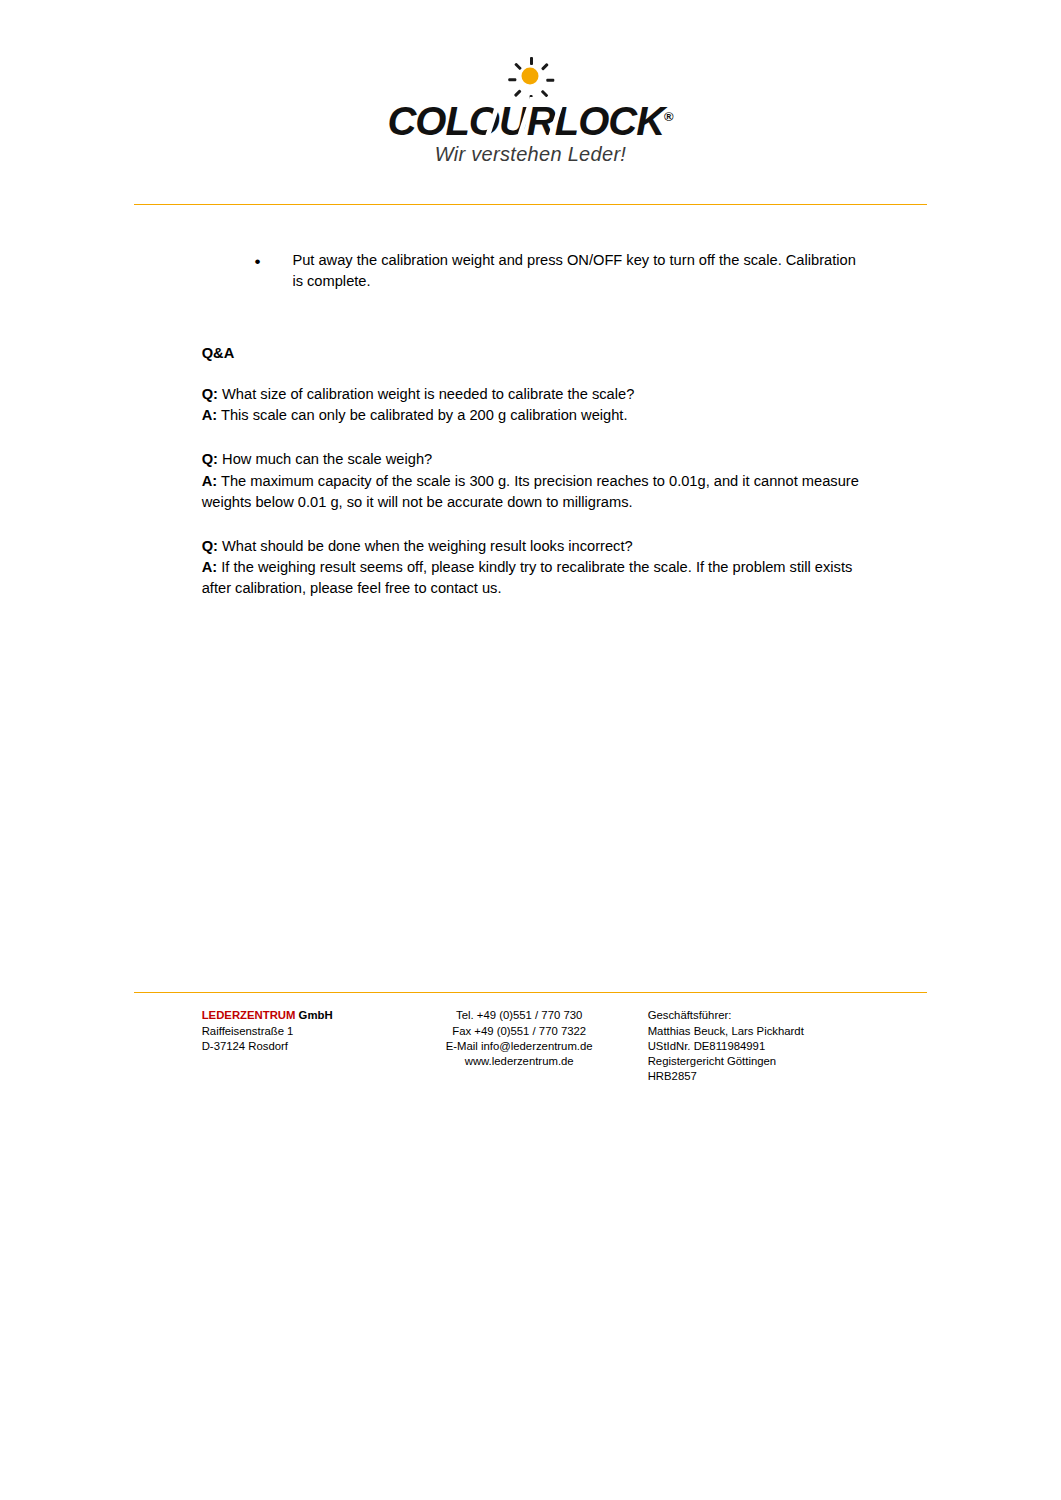COLOURLOCK®
Wir verstehen Leder!
Put away the calibration weight and press ON/OFF key to turn off the scale. Calibration is complete.
Q&A
Q: What size of calibration weight is needed to calibrate the scale?
A: This scale can only be calibrated by a 200 g calibration weight.
Q: How much can the scale weigh?
A: The maximum capacity of the scale is 300 g. Its precision reaches to 0.01g, and it cannot measure weights below 0.01 g, so it will not be accurate down to milligrams.
Q: What should be done when the weighing result looks incorrect?
A: If the weighing result seems off, please kindly try to recalibrate the scale. If the problem still exists after calibration, please feel free to contact us.
LEDERZENTRUM GmbH
Raiffeisenstraße 1
D-37124 Rosdorf
Tel. +49 (0)551 / 770 730
Fax +49 (0)551 / 770 7322
E-Mail info@lederzentrum.de
www.lederzentrum.de
Geschäftsführer:
Matthias Beuck, Lars Pickhardt
UStIdNr. DE811984991
Registergericht Göttingen
HRB2857